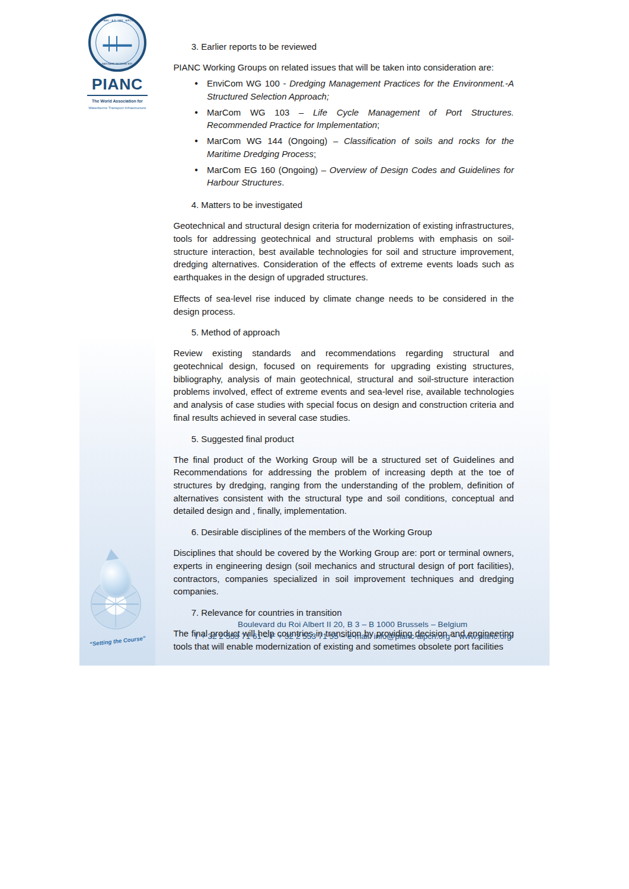PIANC · A.D. 1885 · AIPCN
NAVIGARE NECESSE EST
PIANC
The World Association for Waterborne Transport Infrastructure
“Setting the Course”
3. Earlier reports to be reviewed
PIANC Working Groups on related issues that will be taken into consideration are:
EnviCom WG 100 - Dredging Management Practices for the Environment.-A Structured Selection Approach;
MarCom WG 103 – Life Cycle Management of Port Structures. Recommended Practice for Implementation;
MarCom WG 144 (Ongoing) – Classification of soils and rocks for the Maritime Dredging Process;
MarCom EG 160 (Ongoing) – Overview of Design Codes and Guidelines for Harbour Structures.
4. Matters to be investigated
Geotechnical and structural design criteria for modernization of existing infrastructures, tools for addressing geotechnical and structural problems with emphasis on soil-structure interaction, best available technologies for soil and structure improvement, dredging alternatives. Consideration of the effects of extreme events loads such as earthquakes in the design of upgraded structures.
Effects of sea-level rise induced by climate change needs to be considered in the design process.
5. Method of approach
Review existing standards and recommendations regarding structural and geotechnical design, focused on requirements for upgrading existing structures, bibliography, analysis of main geotechnical, structural and soil-structure interaction problems involved, effect of extreme events and sea-level rise, available technologies and analysis of case studies with special focus on design and construction criteria and final results achieved in several case studies.
5. Suggested final product
The final product of the Working Group will be a structured set of Guidelines and Recommendations for addressing the problem of increasing depth at the toe of structures by dredging, ranging from the understanding of the problem, definition of alternatives consistent with the structural type and soil conditions, conceptual and detailed design and , finally, implementation.
6. Desirable disciplines of the members of the Working Group
Disciplines that should be covered by the Working Group are: port or terminal owners, experts in engineering design (soil mechanics and structural design of port facilities), contractors, companies specialized in soil improvement techniques and dredging companies.
7. Relevance for countries in transition
The final product will help countries in transition by providing decision and engineering tools that will enable modernization of existing and sometimes obsolete port facilities
Boulevard du Roi Albert II 20, B 3 – B 1000 Brussels – Belgium
T + 32 2 553 71 61 – F + 32 2 553 71 55 – e-mail: info@pianc-aipcn.org – www.pianc.org